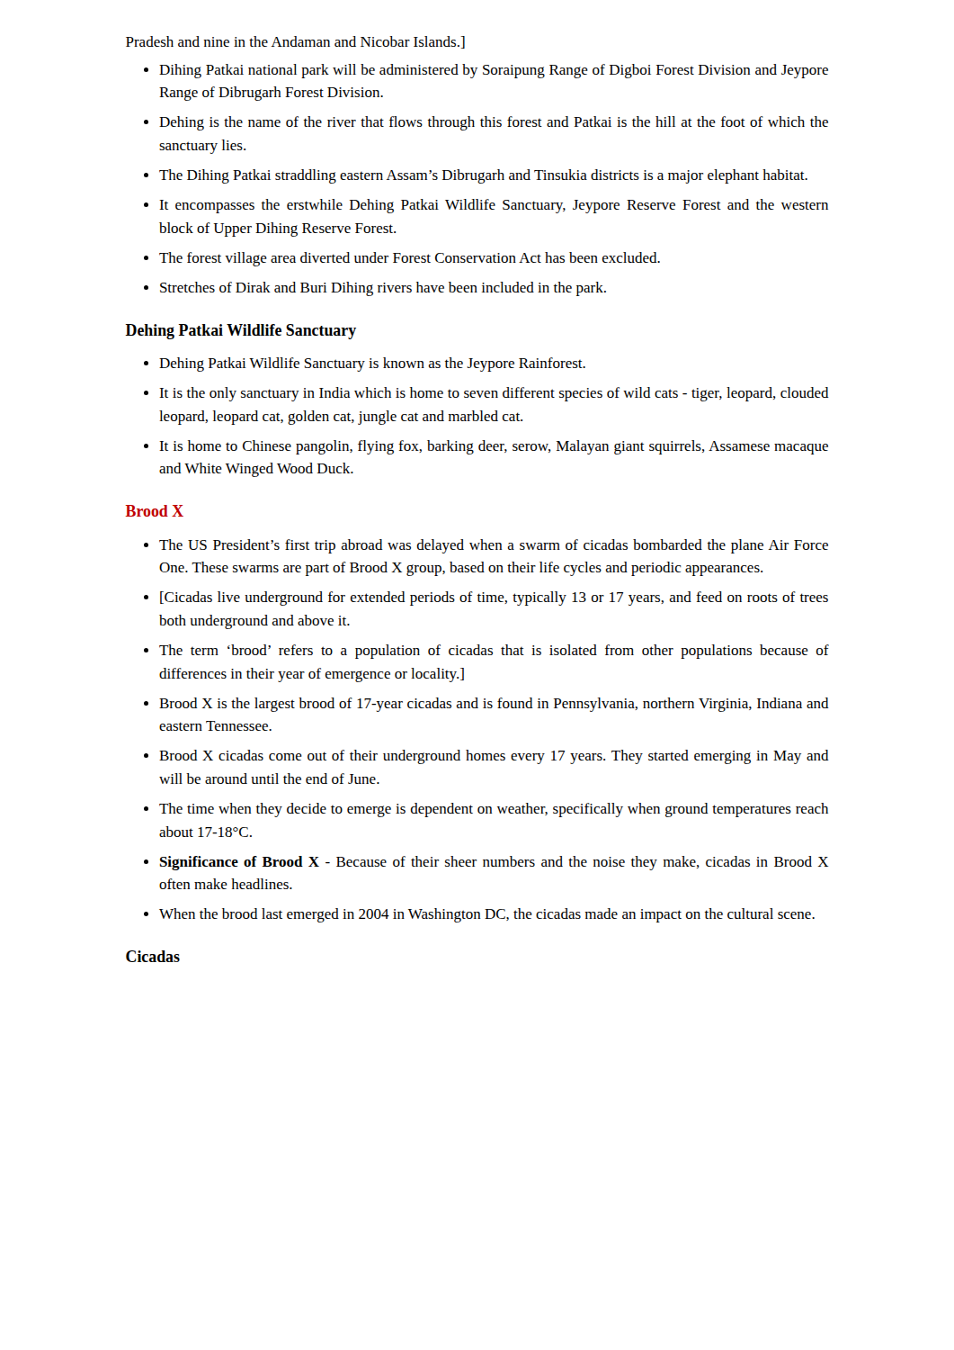Pradesh and nine in the Andaman and Nicobar Islands.]
Dihing Patkai national park will be administered by Soraipung Range of Digboi Forest Division and Jeypore Range of Dibrugarh Forest Division.
Dehing is the name of the river that flows through this forest and Patkai is the hill at the foot of which the sanctuary lies.
The Dihing Patkai straddling eastern Assam’s Dibrugarh and Tinsukia districts is a major elephant habitat.
It encompasses the erstwhile Dehing Patkai Wildlife Sanctuary, Jeypore Reserve Forest and the western block of Upper Dihing Reserve Forest.
The forest village area diverted under Forest Conservation Act has been excluded.
Stretches of Dirak and Buri Dihing rivers have been included in the park.
Dehing Patkai Wildlife Sanctuary
Dehing Patkai Wildlife Sanctuary is known as the Jeypore Rainforest.
It is the only sanctuary in India which is home to seven different species of wild cats - tiger, leopard, clouded leopard, leopard cat, golden cat, jungle cat and marbled cat.
It is home to Chinese pangolin, flying fox, barking deer, serow, Malayan giant squirrels, Assamese macaque and White Winged Wood Duck.
Brood X
The US President’s first trip abroad was delayed when a swarm of cicadas bombarded the plane Air Force One. These swarms are part of Brood X group, based on their life cycles and periodic appearances.
[Cicadas live underground for extended periods of time, typically 13 or 17 years, and feed on roots of trees both underground and above it.
The term ‘brood’ refers to a population of cicadas that is isolated from other populations because of differences in their year of emergence or locality.]
Brood X is the largest brood of 17-year cicadas and is found in Pennsylvania, northern Virginia, Indiana and eastern Tennessee.
Brood X cicadas come out of their underground homes every 17 years. They started emerging in May and will be around until the end of June.
The time when they decide to emerge is dependent on weather, specifically when ground temperatures reach about 17-18°C.
Significance of Brood X - Because of their sheer numbers and the noise they make, cicadas in Brood X often make headlines.
When the brood last emerged in 2004 in Washington DC, the cicadas made an impact on the cultural scene.
Cicadas